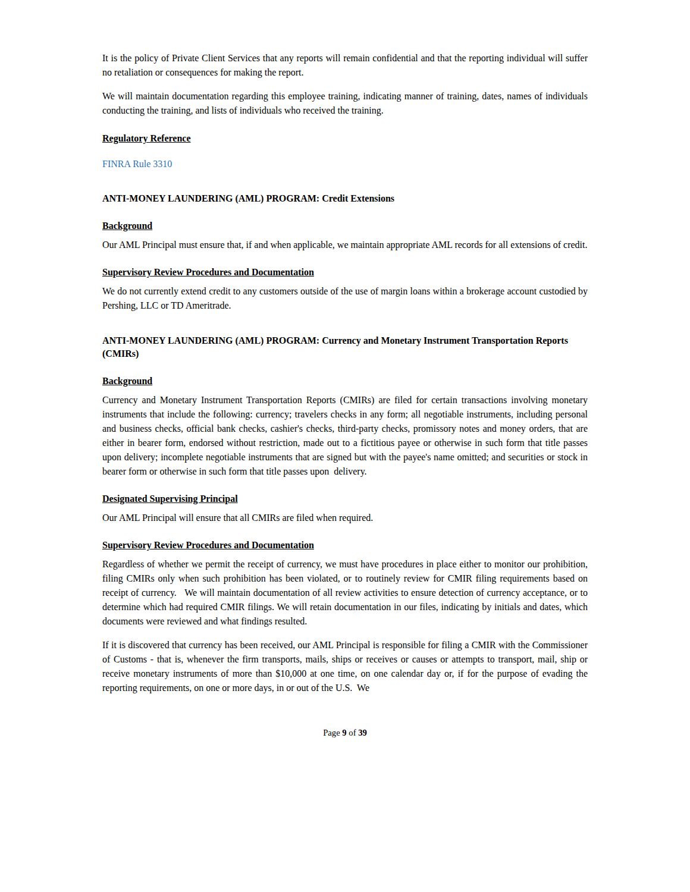It is the policy of Private Client Services that any reports will remain confidential and that the reporting individual will suffer no retaliation or consequences for making the report.
We will maintain documentation regarding this employee training, indicating manner of training, dates, names of individuals conducting the training, and lists of individuals who received the training.
Regulatory Reference
FINRA Rule 3310
ANTI-MONEY LAUNDERING (AML) PROGRAM: Credit Extensions
Background
Our AML Principal must ensure that, if and when applicable, we maintain appropriate AML records for all extensions of credit.
Supervisory Review Procedures and Documentation
We do not currently extend credit to any customers outside of the use of margin loans within a brokerage account custodied by Pershing, LLC or TD Ameritrade.
ANTI-MONEY LAUNDERING (AML) PROGRAM: Currency and Monetary Instrument Transportation Reports (CMIRs)
Background
Currency and Monetary Instrument Transportation Reports (CMIRs) are filed for certain transactions involving monetary instruments that include the following: currency; travelers checks in any form; all negotiable instruments, including personal and business checks, official bank checks, cashier's checks, third-party checks, promissory notes and money orders, that are either in bearer form, endorsed without restriction, made out to a fictitious payee or otherwise in such form that title passes upon delivery; incomplete negotiable instruments that are signed but with the payee's name omitted; and securities or stock in bearer form or otherwise in such form that title passes upon delivery.
Designated Supervising Principal
Our AML Principal will ensure that all CMIRs are filed when required.
Supervisory Review Procedures and Documentation
Regardless of whether we permit the receipt of currency, we must have procedures in place either to monitor our prohibition, filing CMIRs only when such prohibition has been violated, or to routinely review for CMIR filing requirements based on receipt of currency. We will maintain documentation of all review activities to ensure detection of currency acceptance, or to determine which had required CMIR filings. We will retain documentation in our files, indicating by initials and dates, which documents were reviewed and what findings resulted.
If it is discovered that currency has been received, our AML Principal is responsible for filing a CMIR with the Commissioner of Customs - that is, whenever the firm transports, mails, ships or receives or causes or attempts to transport, mail, ship or receive monetary instruments of more than $10,000 at one time, on one calendar day or, if for the purpose of evading the reporting requirements, on one or more days, in or out of the U.S. We
Page 9 of 39